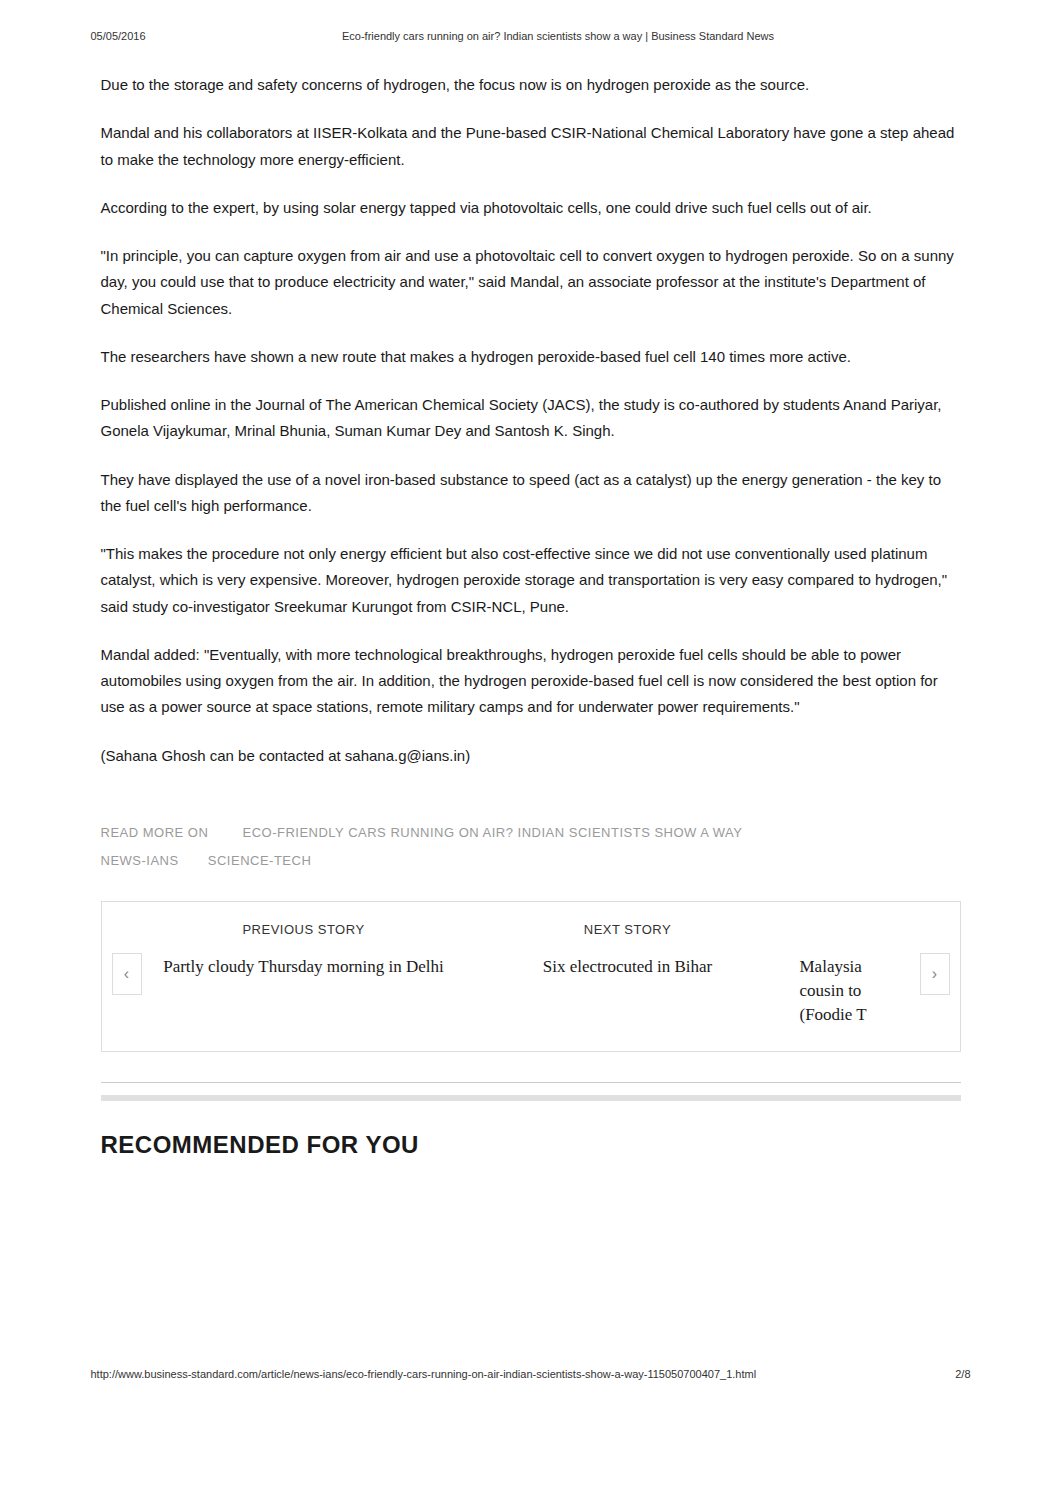05/05/2016
Eco-friendly cars running on air? Indian scientists show a way | Business Standard News
Due to the storage and safety concerns of hydrogen, the focus now is on hydrogen peroxide as the source.
Mandal and his collaborators at IISER-Kolkata and the Pune-based CSIR-National Chemical Laboratory have gone a step ahead to make the technology more energy-efficient.
According to the expert, by using solar energy tapped via photovoltaic cells, one could drive such fuel cells out of air.
"In principle, you can capture oxygen from air and use a photovoltaic cell to convert oxygen to hydrogen peroxide. So on a sunny day, you could use that to produce electricity and water," said Mandal, an associate professor at the institute's Department of Chemical Sciences.
The researchers have shown a new route that makes a hydrogen peroxide-based fuel cell 140 times more active.
Published online in the Journal of The American Chemical Society (JACS), the study is co-authored by students Anand Pariyar, Gonela Vijaykumar, Mrinal Bhunia, Suman Kumar Dey and Santosh K. Singh.
They have displayed the use of a novel iron-based substance to speed (act as a catalyst) up the energy generation - the key to the fuel cell's high performance.
"This makes the procedure not only energy efficient but also cost-effective since we did not use conventionally used platinum catalyst, which is very expensive. Moreover, hydrogen peroxide storage and transportation is very easy compared to hydrogen," said study co-investigator Sreekumar Kurungot from CSIR-NCL, Pune.
Mandal added: "Eventually, with more technological breakthroughs, hydrogen peroxide fuel cells should be able to power automobiles using oxygen from the air. In addition, the hydrogen peroxide-based fuel cell is now considered the best option for use as a power source at space stations, remote military camps and for underwater power requirements."
(Sahana Ghosh can be contacted at sahana.g@ians.in)
READ MORE ON ECO-FRIENDLY CARS RUNNING ON AIR? INDIAN SCIENTISTS SHOW A WAY
NEWS-IANS SCIENCE-TECH
‹
PREVIOUS STORY
Partly cloudy Thursday morning in Delhi
NEXT STORY
Six electrocuted in Bihar
Malaysia
cousin to
(Foodie T
›
RECOMMENDED FOR YOU
http://www.business-standard.com/article/news-ians/eco-friendly-cars-running-on-air-indian-scientists-show-a-way-115050700407_1.html 2/8